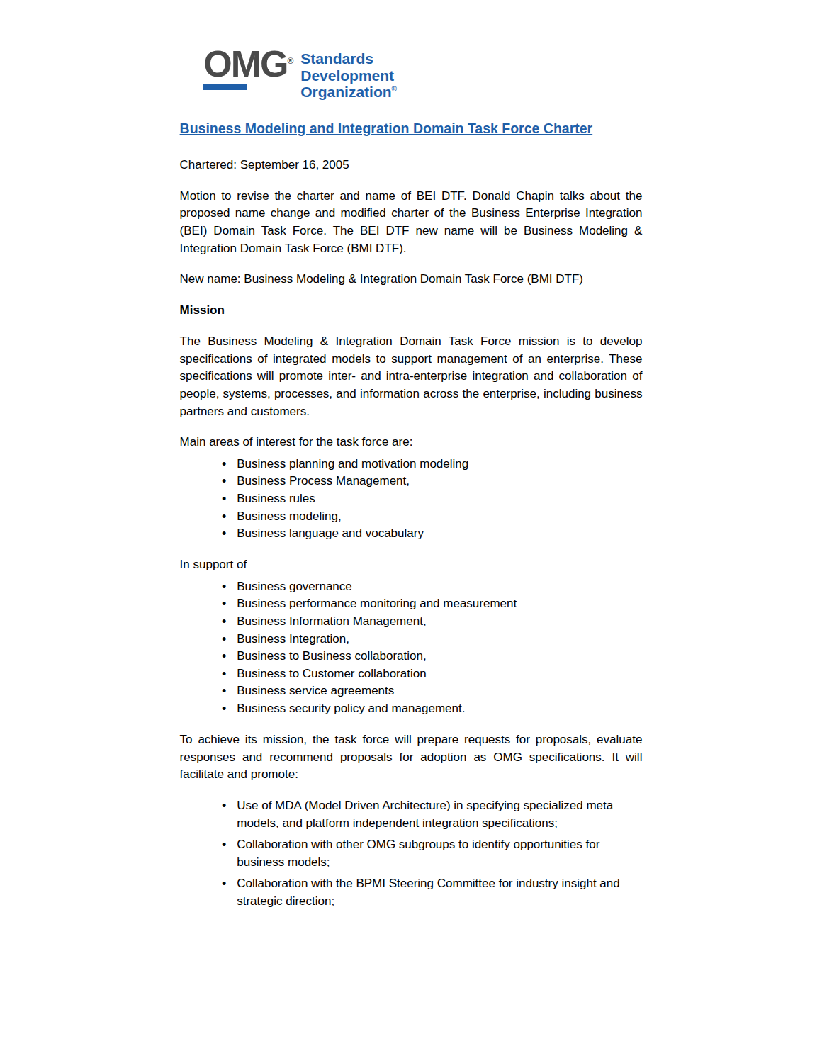OMG®
Standards
Development
Organization®
Business Modeling and Integration Domain Task Force Charter
Chartered: September 16, 2005
Motion to revise the charter and name of BEI DTF. Donald Chapin talks about the proposed name change and modified charter of the Business Enterprise Integration (BEI) Domain Task Force. The BEI DTF new name will be Business Modeling & Integration Domain Task Force (BMI DTF).
New name: Business Modeling & Integration Domain Task Force (BMI DTF)
Mission
The Business Modeling & Integration Domain Task Force mission is to develop specifications of integrated models to support management of an enterprise. These specifications will promote inter- and intra-enterprise integration and collaboration of people, systems, processes, and information across the enterprise, including business partners and customers.
Main areas of interest for the task force are:
Business planning and motivation modeling
Business Process Management,
Business rules
Business modeling,
Business language and vocabulary
In support of
Business governance
Business performance monitoring and measurement
Business Information Management,
Business Integration,
Business to Business collaboration,
Business to Customer collaboration
Business service agreements
Business security policy and management.
To achieve its mission, the task force will prepare requests for proposals, evaluate responses and recommend proposals for adoption as OMG specifications. It will facilitate and promote:
Use of MDA (Model Driven Architecture) in specifying specialized meta models, and platform independent integration specifications;
Collaboration with other OMG subgroups to identify opportunities for business models;
Collaboration with the BPMI Steering Committee for industry insight and strategic direction;